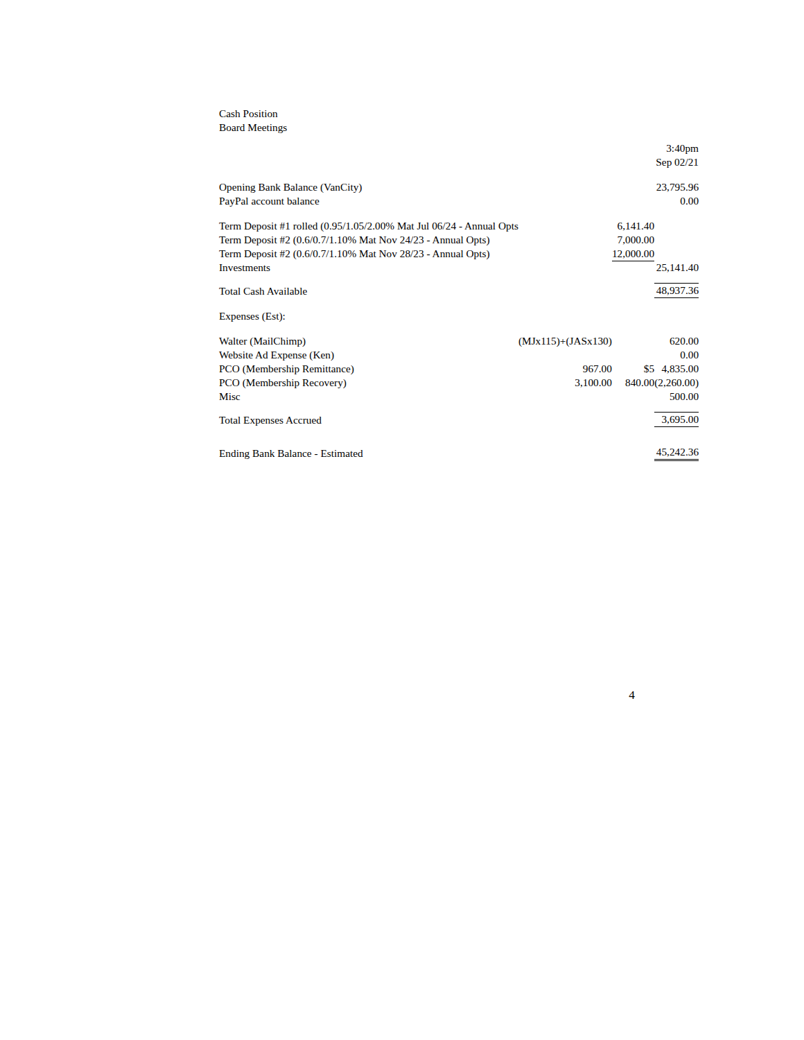| Cash Position | | | |
| Board Meetings | | | |
| | | | 3:40pm |
| | | | Sep 02/21 |
| Opening Bank Balance (VanCity) | | | 23,795.96 |
| PayPal account balance | | | 0.00 |
| Term Deposit #1 rolled (0.95/1.05/2.00% Mat Jul 06/24 - Annual Opts | | 6,141.40 | |
| Term Deposit #2 (0.6/0.7/1.10% Mat Nov 24/23 - Annual Opts) | | 7,000.00 | |
| Term Deposit #2 (0.6/0.7/1.10% Mat Nov 28/23 - Annual Opts) | | 12,000.00 | |
| Investments | | | 25,141.40 |
| Total Cash Available | | | 48,937.36 |
| Expenses (Est): | | | |
| Walter (MailChimp) | (MJx115)+(JASx130) | | 620.00 |
| Website Ad Expense (Ken) | | | 0.00 |
| PCO (Membership Remittance) | 967.00 | $5 | 4,835.00 |
| PCO (Membership Recovery) | 3,100.00 | 840.00 | (2,260.00) |
| Misc | | | 500.00 |
| Total Expenses Accrued | | | 3,695.00 |
| Ending Bank Balance - Estimated | | | 45,242.36 |
4